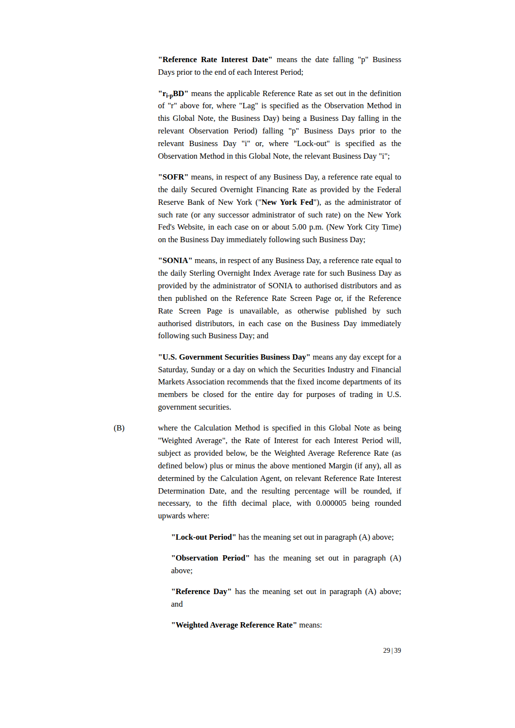"Reference Rate Interest Date" means the date falling "p" Business Days prior to the end of each Interest Period;
"ri-pBD" means the applicable Reference Rate as set out in the definition of "r" above for, where "Lag" is specified as the Observation Method in this Global Note, the Business Day) being a Business Day falling in the relevant Observation Period) falling "p" Business Days prior to the relevant Business Day "i" or, where "Lock-out" is specified as the Observation Method in this Global Note, the relevant Business Day "i";
"SOFR" means, in respect of any Business Day, a reference rate equal to the daily Secured Overnight Financing Rate as provided by the Federal Reserve Bank of New York ("New York Fed"), as the administrator of such rate (or any successor administrator of such rate) on the New York Fed's Website, in each case on or about 5.00 p.m. (New York City Time) on the Business Day immediately following such Business Day;
"SONIA" means, in respect of any Business Day, a reference rate equal to the daily Sterling Overnight Index Average rate for such Business Day as provided by the administrator of SONIA to authorised distributors and as then published on the Reference Rate Screen Page or, if the Reference Rate Screen Page is unavailable, as otherwise published by such authorised distributors, in each case on the Business Day immediately following such Business Day; and
"U.S. Government Securities Business Day" means any day except for a Saturday, Sunday or a day on which the Securities Industry and Financial Markets Association recommends that the fixed income departments of its members be closed for the entire day for purposes of trading in U.S. government securities.
(B)
where the Calculation Method is specified in this Global Note as being "Weighted Average", the Rate of Interest for each Interest Period will, subject as provided below, be the Weighted Average Reference Rate (as defined below) plus or minus the above mentioned Margin (if any), all as determined by the Calculation Agent, on relevant Reference Rate Interest Determination Date, and the resulting percentage will be rounded, if necessary, to the fifth decimal place, with 0.000005 being rounded upwards where:
"Lock-out Period" has the meaning set out in paragraph (A) above;
"Observation Period" has the meaning set out in paragraph (A) above;
"Reference Day" has the meaning set out in paragraph (A) above; and
"Weighted Average Reference Rate" means:
29|39